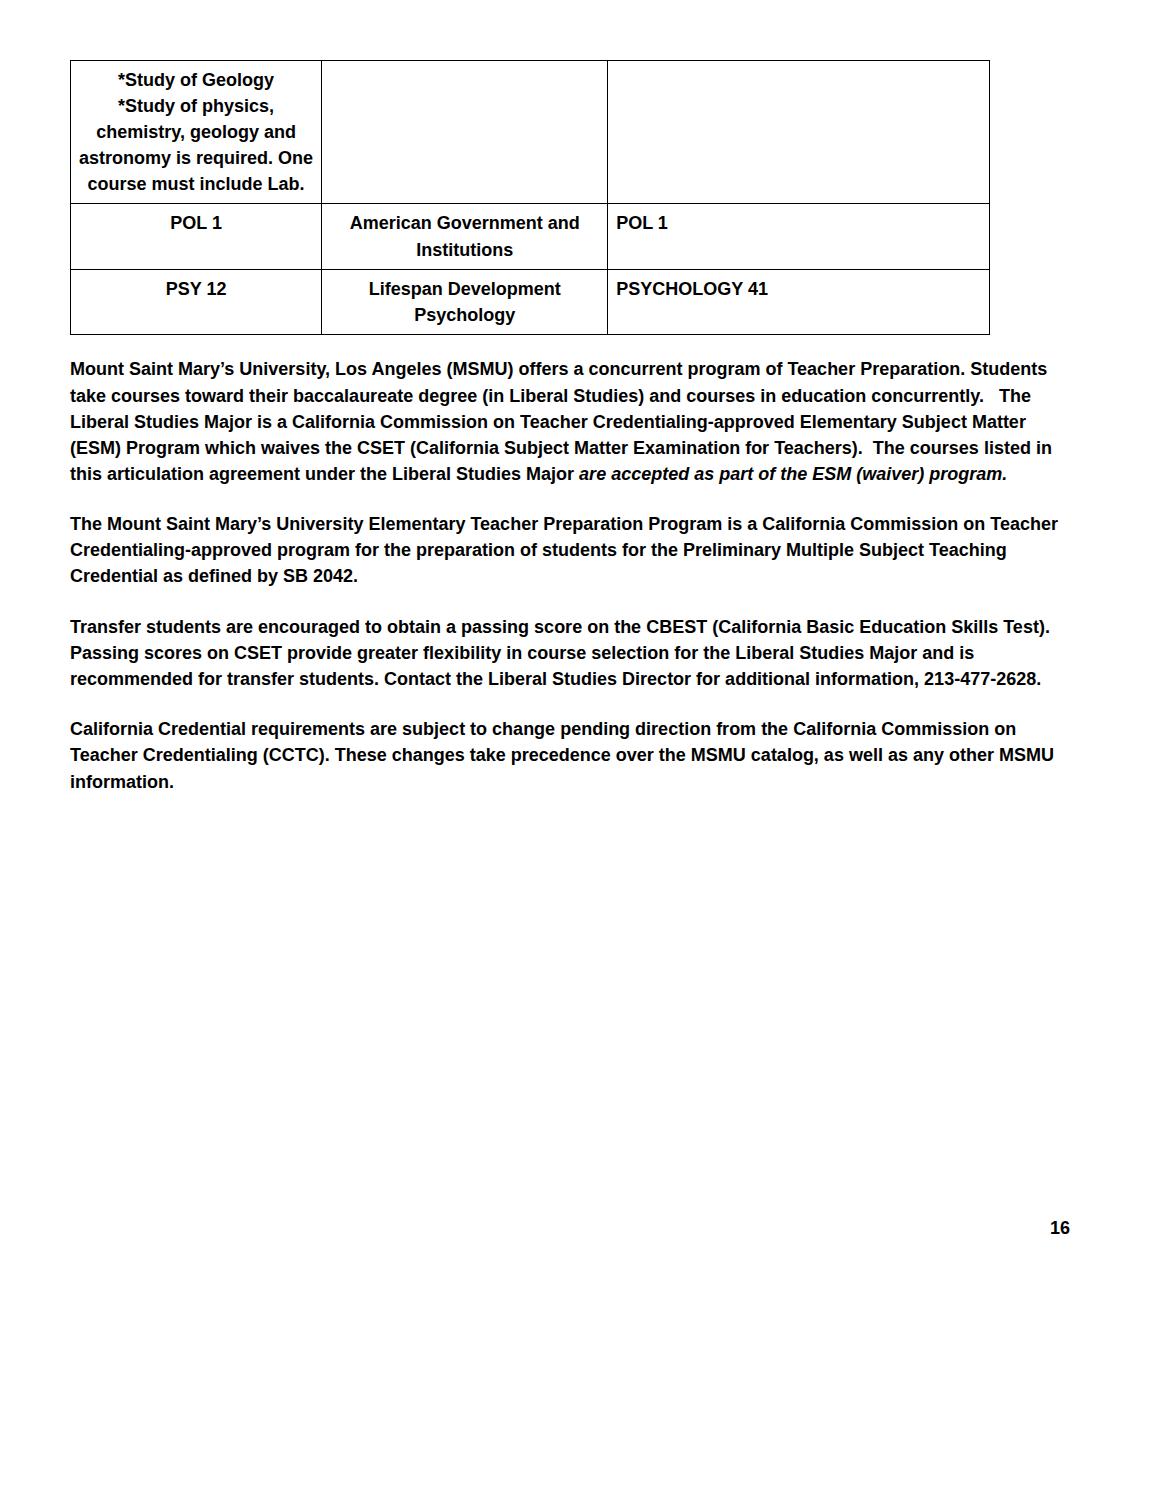| *Study of Geology *Study of physics, chemistry, geology and astronomy is required. One course must include Lab. | | |
| POL 1 | American Government and Institutions | POL 1 |
| PSY 12 | Lifespan Development Psychology | PSYCHOLOGY 41 |
Mount Saint Mary’s University, Los Angeles (MSMU) offers a concurrent program of Teacher Preparation. Students take courses toward their baccalaureate degree (in Liberal Studies) and courses in education concurrently. The Liberal Studies Major is a California Commission on Teacher Credentialing-approved Elementary Subject Matter (ESM) Program which waives the CSET (California Subject Matter Examination for Teachers). The courses listed in this articulation agreement under the Liberal Studies Major are accepted as part of the ESM (waiver) program.
The Mount Saint Mary’s University Elementary Teacher Preparation Program is a California Commission on Teacher Credentialing-approved program for the preparation of students for the Preliminary Multiple Subject Teaching Credential as defined by SB 2042.
Transfer students are encouraged to obtain a passing score on the CBEST (California Basic Education Skills Test). Passing scores on CSET provide greater flexibility in course selection for the Liberal Studies Major and is recommended for transfer students. Contact the Liberal Studies Director for additional information, 213-477-2628.
California Credential requirements are subject to change pending direction from the California Commission on Teacher Credentialing (CCTC). These changes take precedence over the MSMU catalog, as well as any other MSMU information.
16